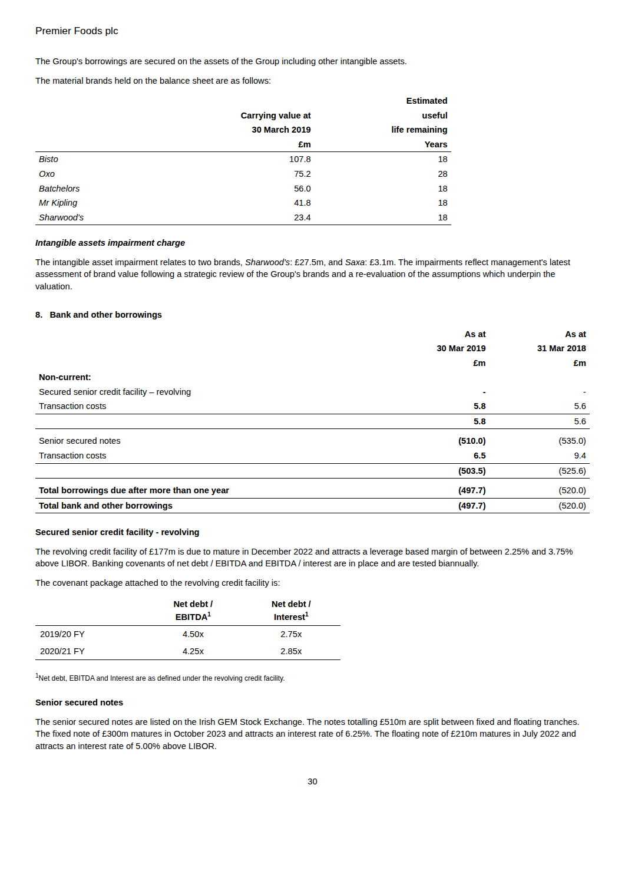Premier Foods plc
The Group's borrowings are secured on the assets of the Group including other intangible assets.
The material brands held on the balance sheet are as follows:
| | | Estimated |
| --- | --- | --- |
| | Carrying value at | useful |
| | 30 March 2019 | life remaining |
| | £m | Years |
| Bisto | 107.8 | 18 |
| Oxo | 75.2 | 28 |
| Batchelors | 56.0 | 18 |
| Mr Kipling | 41.8 | 18 |
| Sharwood's | 23.4 | 18 |
Intangible assets impairment charge
The intangible asset impairment relates to two brands, Sharwood's: £27.5m, and Saxa: £3.1m. The impairments reflect management's latest assessment of brand value following a strategic review of the Group's brands and a re-evaluation of the assumptions which underpin the valuation.
8. Bank and other borrowings
| | As at | As at |
| --- | --- | --- |
| | 30 Mar 2019 | 31 Mar 2018 |
| | £m | £m |
| Non-current: | | |
| Secured senior credit facility – revolving | - | - |
| Transaction costs | 5.8 | 5.6 |
| | 5.8 | 5.6 |
| Senior secured notes | (510.0) | (535.0) |
| Transaction costs | 6.5 | 9.4 |
| | (503.5) | (525.6) |
| Total borrowings due after more than one year | (497.7) | (520.0) |
| Total bank and other borrowings | (497.7) | (520.0) |
Secured senior credit facility - revolving
The revolving credit facility of £177m is due to mature in December 2022 and attracts a leverage based margin of between 2.25% and 3.75% above LIBOR. Banking covenants of net debt / EBITDA and EBITDA / interest are in place and are tested biannually.
The covenant package attached to the revolving credit facility is:
| | Net debt / EBITDA 1 | Net debt / Interest 1 |
| --- | --- | --- |
| 2019/20 FY | 4.50x | 2.75x |
| 2020/21 FY | 4.25x | 2.85x |
1Net debt, EBITDA and Interest are as defined under the revolving credit facility.
Senior secured notes
The senior secured notes are listed on the Irish GEM Stock Exchange. The notes totalling £510m are split between fixed and floating tranches. The fixed note of £300m matures in October 2023 and attracts an interest rate of 6.25%. The floating note of £210m matures in July 2022 and attracts an interest rate of 5.00% above LIBOR.
30